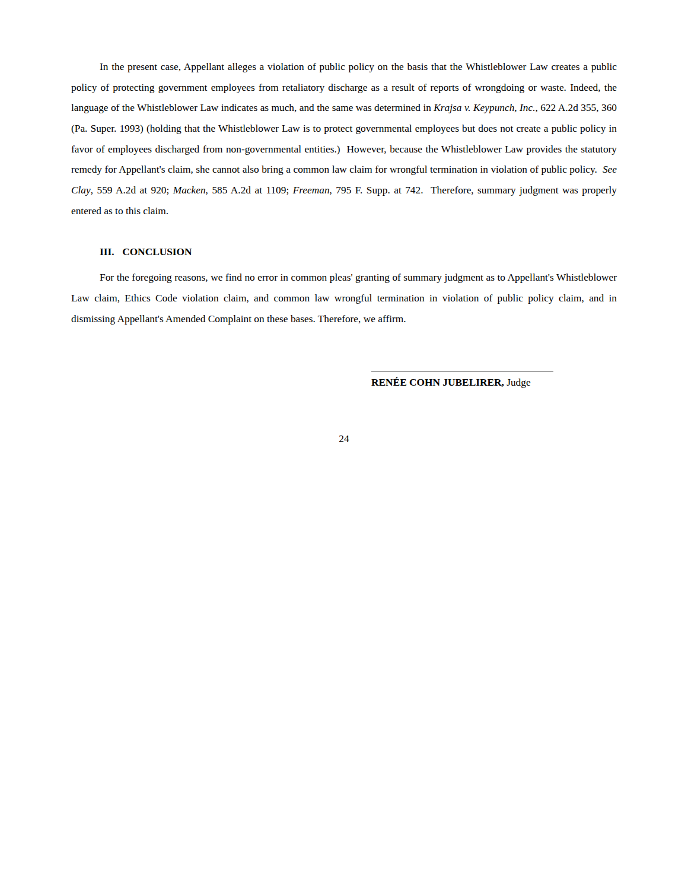In the present case, Appellant alleges a violation of public policy on the basis that the Whistleblower Law creates a public policy of protecting government employees from retaliatory discharge as a result of reports of wrongdoing or waste. Indeed, the language of the Whistleblower Law indicates as much, and the same was determined in Krajsa v. Keypunch, Inc., 622 A.2d 355, 360 (Pa. Super. 1993) (holding that the Whistleblower Law is to protect governmental employees but does not create a public policy in favor of employees discharged from non-governmental entities.) However, because the Whistleblower Law provides the statutory remedy for Appellant's claim, she cannot also bring a common law claim for wrongful termination in violation of public policy. See Clay, 559 A.2d at 920; Macken, 585 A.2d at 1109; Freeman, 795 F. Supp. at 742. Therefore, summary judgment was properly entered as to this claim.
III. CONCLUSION
For the foregoing reasons, we find no error in common pleas' granting of summary judgment as to Appellant's Whistleblower Law claim, Ethics Code violation claim, and common law wrongful termination in violation of public policy claim, and in dismissing Appellant's Amended Complaint on these bases. Therefore, we affirm.
RENÉE COHN JUBELIRER, Judge
24